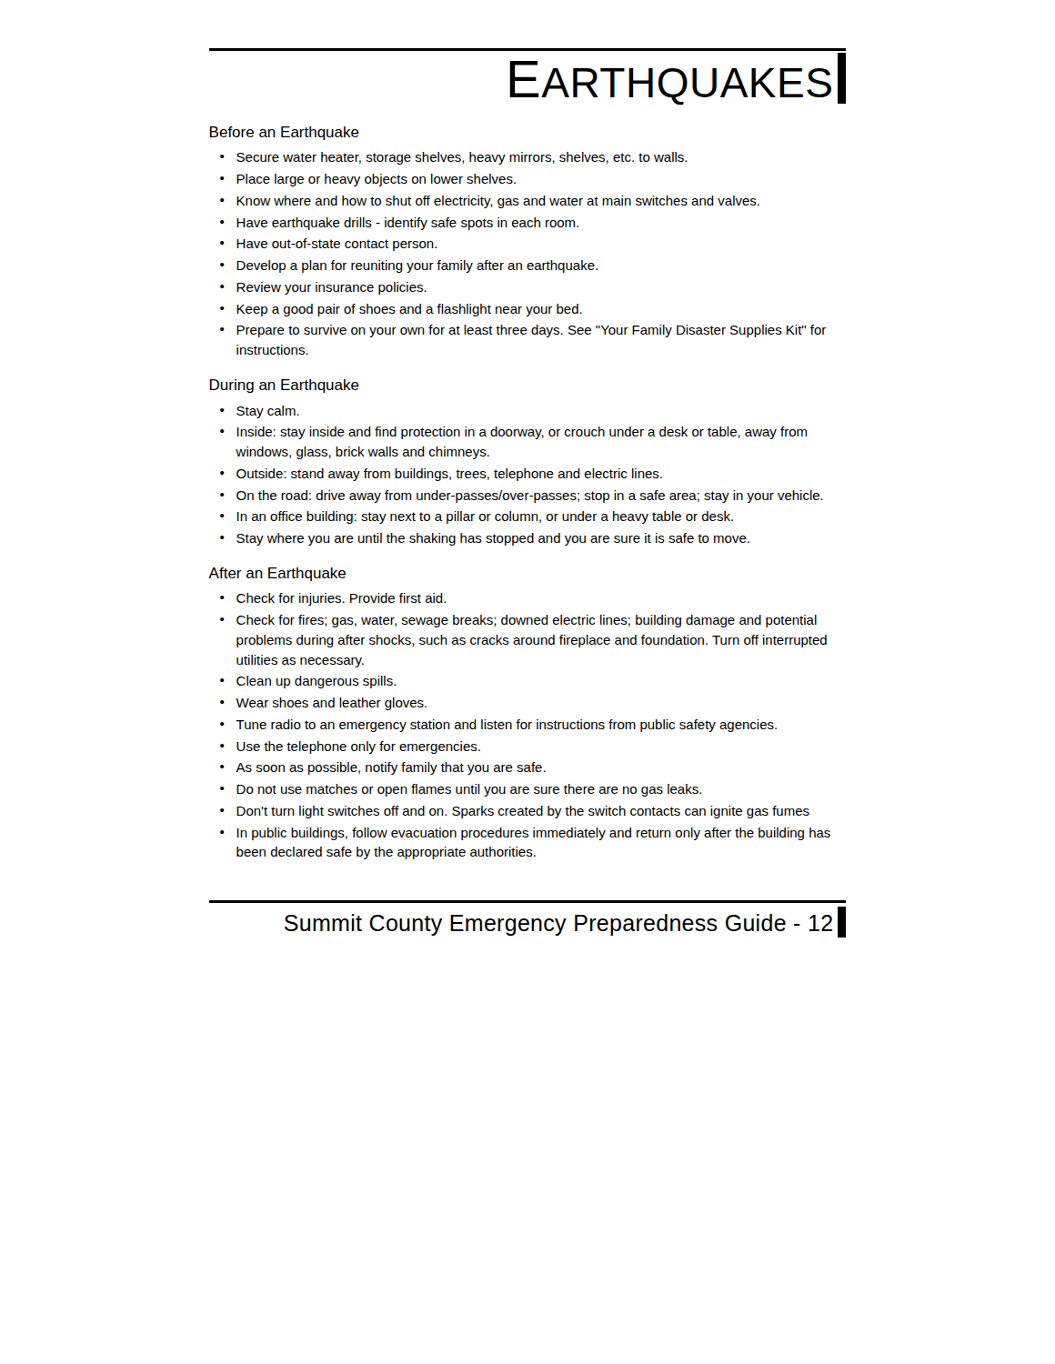EARTHQUAKES
Before an Earthquake
Secure water heater, storage shelves, heavy mirrors, shelves, etc. to walls.
Place large or heavy objects on lower shelves.
Know where and how to shut off electricity, gas and water at main switches and valves.
Have earthquake drills - identify safe spots in each room.
Have out-of-state contact person.
Develop a plan for reuniting your family after an earthquake.
Review your insurance policies.
Keep a good pair of shoes and a flashlight near your bed.
Prepare to survive on your own for at least three days. See "Your Family Disaster Supplies Kit" for instructions.
During an Earthquake
Stay calm.
Inside: stay inside and find protection in a doorway, or crouch under a desk or table, away from windows, glass, brick walls and chimneys.
Outside: stand away from buildings, trees, telephone and electric lines.
On the road: drive away from under-passes/over-passes; stop in a safe area; stay in your vehicle.
In an office building: stay next to a pillar or column, or under a heavy table or desk.
Stay where you are until the shaking has stopped and you are sure it is safe to move.
After an Earthquake
Check for injuries. Provide first aid.
Check for fires; gas, water, sewage breaks; downed electric lines; building damage and potential problems during after shocks, such as cracks around fireplace and foundation. Turn off interrupted utilities as necessary.
Clean up dangerous spills.
Wear shoes and leather gloves.
Tune radio to an emergency station and listen for instructions from public safety agencies.
Use the telephone only for emergencies.
As soon as possible, notify family that you are safe.
Do not use matches or open flames until you are sure there are no gas leaks.
Don't turn light switches off and on. Sparks created by the switch contacts can ignite gas fumes
In public buildings, follow evacuation procedures immediately and return only after the building has been declared safe by the appropriate authorities.
Summit County Emergency Preparedness Guide - 12